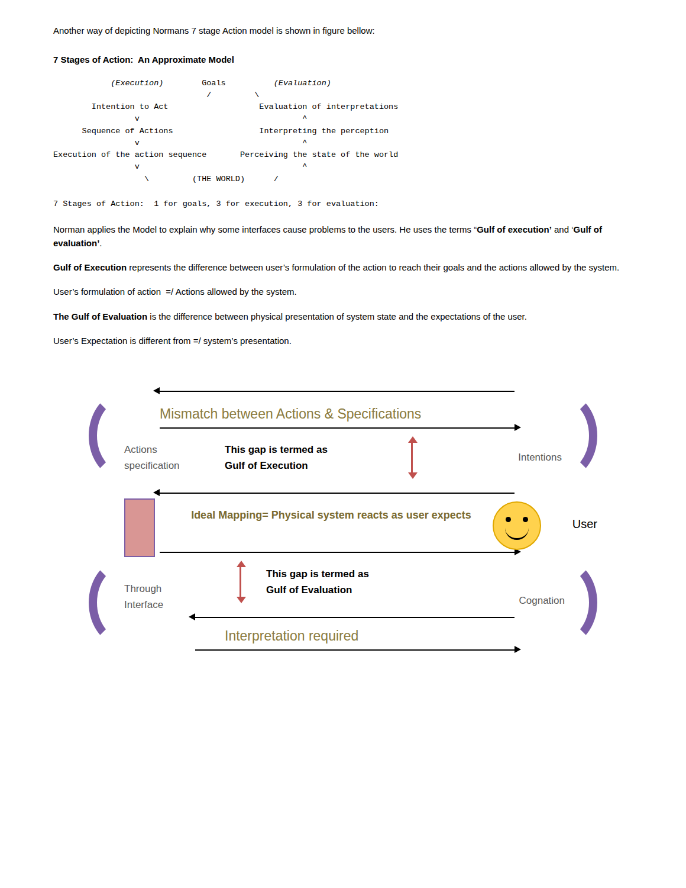Another way of depicting Normans 7 stage Action model is shown in figure bellow:
7 Stages of Action: An Approximate Model
            (Execution)        Goals          (Evaluation)
                                /         \
        Intention to Act                   Evaluation of interpretations
                 v                                  ^
      Sequence of Actions                  Interpreting the perception
                 v                                  ^
Execution of the action sequence       Perceiving the state of the world
                 v                                  ^
                   \         (THE WORLD)      /
7 Stages of Action: 1 for goals, 3 for execution, 3 for evaluation:
Norman applies the Model to explain why some interfaces cause problems to the users. He uses the terms “Gulf of execution’ and ‘Gulf of evaluation’.
Gulf of Execution represents the difference between user’s formulation of the action to reach their goals and the actions allowed by the system.
User’s formulation of action =/ Actions allowed by the system.
The Gulf of Evaluation is the difference between physical presentation of system state and the expectations of the user.
User’s Expectation is different from =/ system’s presentation.
Mismatch between Actions & Specifications
Actions
specification
Intentions
This gap is termed as
Gulf of Execution
Ideal Mapping= Physical system reacts as user expects
User
This gap is termed as
Gulf of Evaluation
Through
Interface
Cognation
Interpretation required